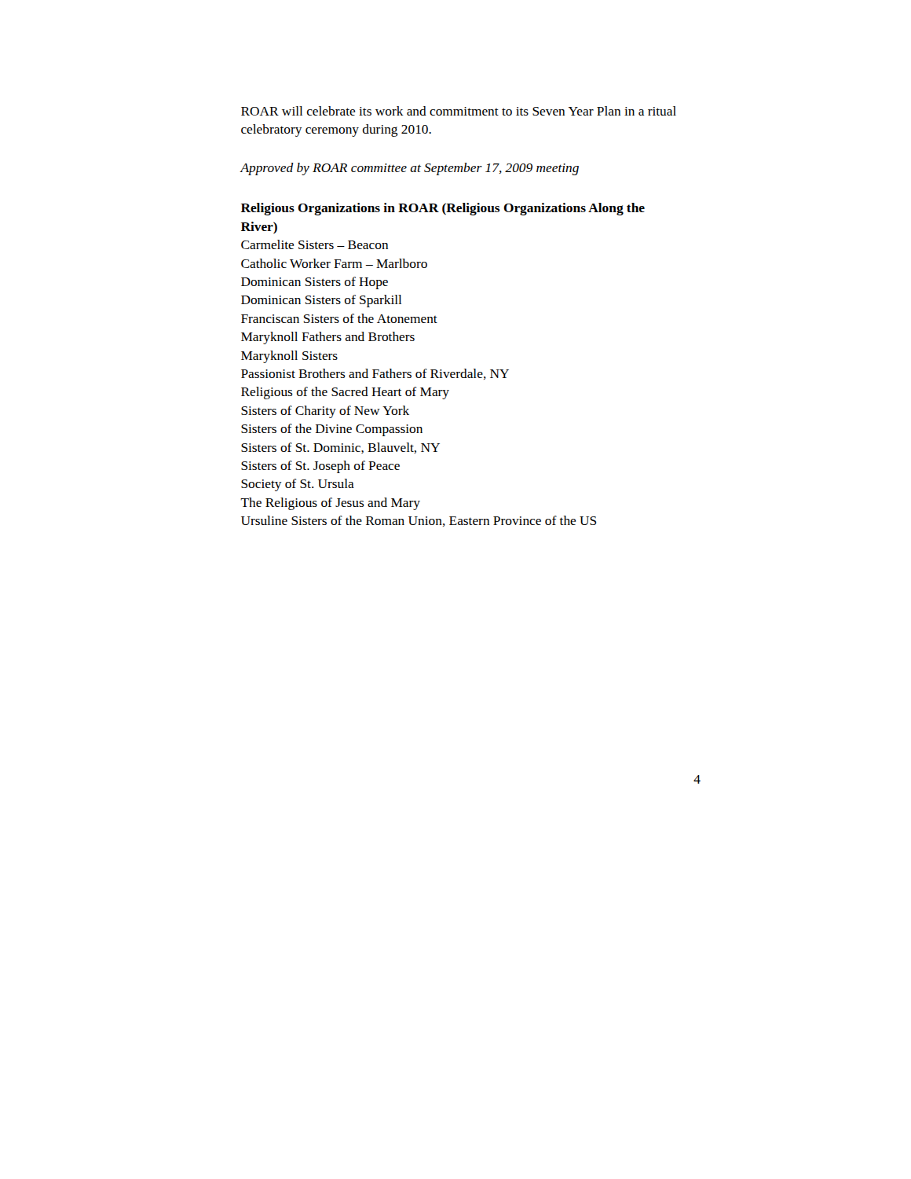ROAR will celebrate its work and commitment to its Seven Year Plan in a ritual celebratory ceremony during 2010.
Approved by ROAR committee at September 17, 2009 meeting
Religious Organizations in ROAR (Religious Organizations Along the River)
Carmelite Sisters – Beacon
Catholic Worker Farm – Marlboro
Dominican Sisters of Hope
Dominican Sisters of Sparkill
Franciscan Sisters of the Atonement
Maryknoll Fathers and Brothers
Maryknoll Sisters
Passionist Brothers and Fathers of Riverdale, NY
Religious of the Sacred Heart of Mary
Sisters of Charity of New York
Sisters of the Divine Compassion
Sisters of St. Dominic, Blauvelt, NY
Sisters of St. Joseph of Peace
Society of St. Ursula
The Religious of Jesus and Mary
Ursuline Sisters of the Roman Union, Eastern Province of the US
4